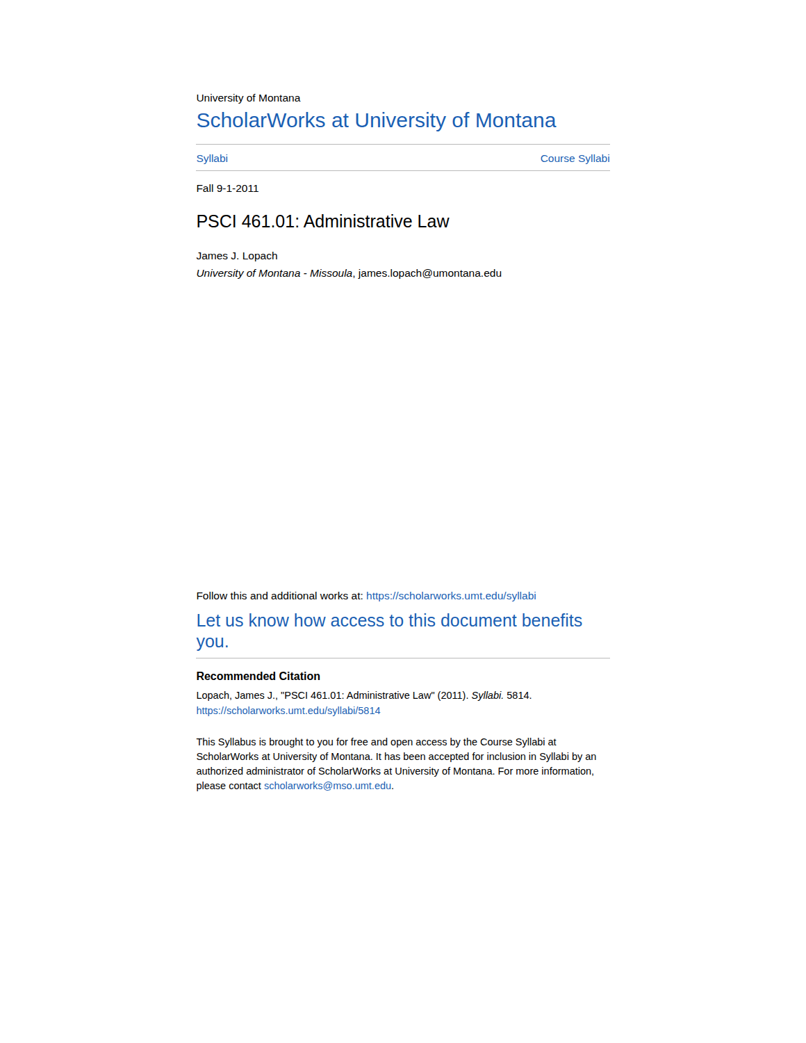University of Montana
ScholarWorks at University of Montana
Syllabi Course Syllabi
Fall 9-1-2011
PSCI 461.01: Administrative Law
James J. Lopach
University of Montana - Missoula, james.lopach@umontana.edu
Follow this and additional works at: https://scholarworks.umt.edu/syllabi
Let us know how access to this document benefits you.
Recommended Citation
Lopach, James J., "PSCI 461.01: Administrative Law" (2011). Syllabi. 5814.
https://scholarworks.umt.edu/syllabi/5814
This Syllabus is brought to you for free and open access by the Course Syllabi at ScholarWorks at University of Montana. It has been accepted for inclusion in Syllabi by an authorized administrator of ScholarWorks at University of Montana. For more information, please contact scholarworks@mso.umt.edu.